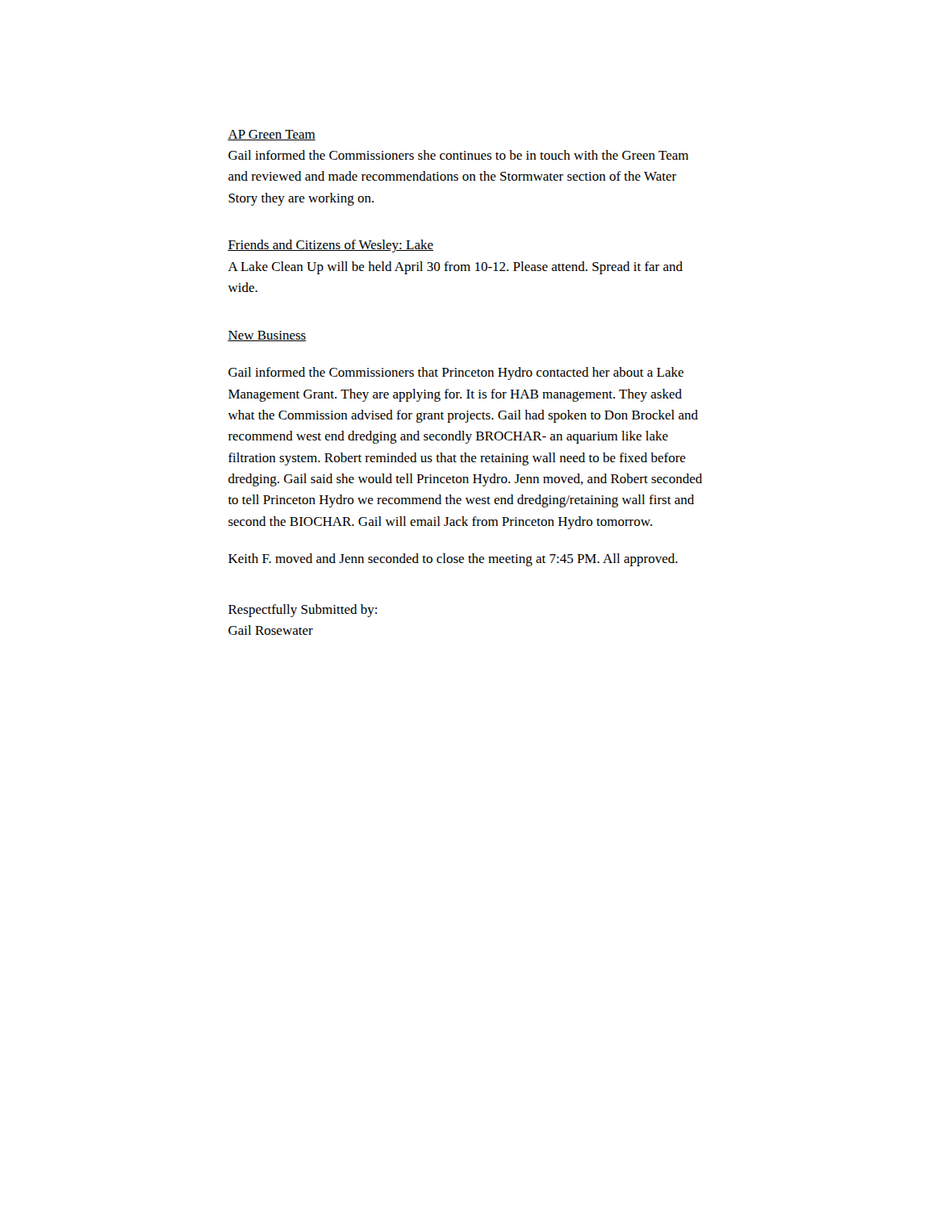AP Green Team
Gail informed the Commissioners she continues to be in touch with the Green Team and reviewed and made recommendations on the Stormwater section of the Water Story they are working on.
Friends and Citizens of Wesley: Lake
A Lake Clean Up will be held April 30 from 10-12. Please attend. Spread it far and wide.
New Business
Gail informed the Commissioners that Princeton Hydro contacted her about a Lake Management Grant. They are applying for. It is for HAB management. They asked what the Commission advised for grant projects. Gail had spoken to Don Brockel and recommend west end dredging and secondly BROCHAR- an aquarium like lake filtration system. Robert reminded us that the retaining wall need to be fixed before dredging. Gail said she would tell Princeton Hydro. Jenn moved, and Robert seconded to tell Princeton Hydro we recommend the west end dredging/retaining wall first and second the BIOCHAR. Gail will email Jack from Princeton Hydro tomorrow.
Keith F. moved and Jenn seconded to close the meeting at 7:45 PM. All approved.
Respectfully Submitted by:
Gail Rosewater